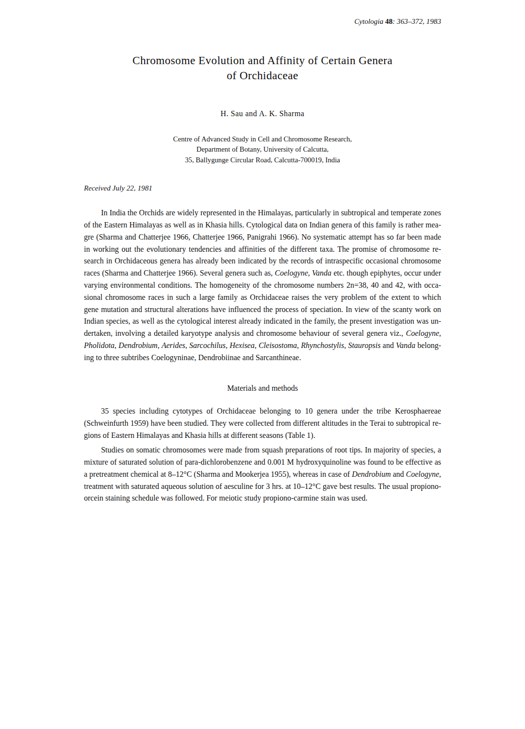Cytologia 48: 363–372, 1983
Chromosome Evolution and Affinity of Certain Genera
of Orchidaceae
H. Sau and A. K. Sharma
Centre of Advanced Study in Cell and Chromosome Research,
Department of Botany, University of Calcutta,
35, Ballygunge Circular Road, Calcutta-700019, India
Received July 22, 1981
In India the Orchids are widely represented in the Himalayas, particularly in subtropical and temperate zones of the Eastern Himalayas as well as in Khasia hills. Cytological data on Indian genera of this family is rather meagre (Sharma and Chatterjee 1966, Chatterjee 1966, Panigrahi 1966). No systematic attempt has so far been made in working out the evolutionary tendencies and affinities of the different taxa. The promise of chromosome research in Orchidaceous genera has already been indicated by the records of intraspecific occasional chromosome races (Sharma and Chatterjee 1966). Several genera such as, Coelogyne, Vanda etc. though epiphytes, occur under varying environmental conditions. The homogeneity of the chromosome numbers 2n=38, 40 and 42, with occasional chromosome races in such a large family as Orchidaceae raises the very problem of the extent to which gene mutation and structural alterations have influenced the process of speciation. In view of the scanty work on Indian species, as well as the cytological interest already indicated in the family, the present investigation was undertaken, involving a detailed karyotype analysis and chromosome behaviour of several genera viz., Coelogyne, Pholidota, Dendrobium, Aerides, Sarcochilus, Hexisea, Cleisostoma, Rhynchostylis, Stauropsis and Vanda belonging to three subtribes Coelogyninae, Dendrobiinae and Sarcanthineae.
Materials and methods
35 species including cytotypes of Orchidaceae belonging to 10 genera under the tribe Kerosphaereae (Schweinfurth 1959) have been studied. They were collected from different altitudes in the Terai to subtropical regions of Eastern Himalayas and Khasia hills at different seasons (Table 1).
Studies on somatic chromosomes were made from squash preparations of root tips. In majority of species, a mixture of saturated solution of para-dichlorobenzene and 0.001 M hydroxyquinoline was found to be effective as a pretreatment chemical at 8–12°C (Sharma and Mookerjea 1955), whereas in case of Dendrobium and Coelogyne, treatment with saturated aqueous solution of aesculine for 3 hrs. at 10–12°C gave best results. The usual propiono-orcein staining schedule was followed. For meiotic study propiono-carmine stain was used.